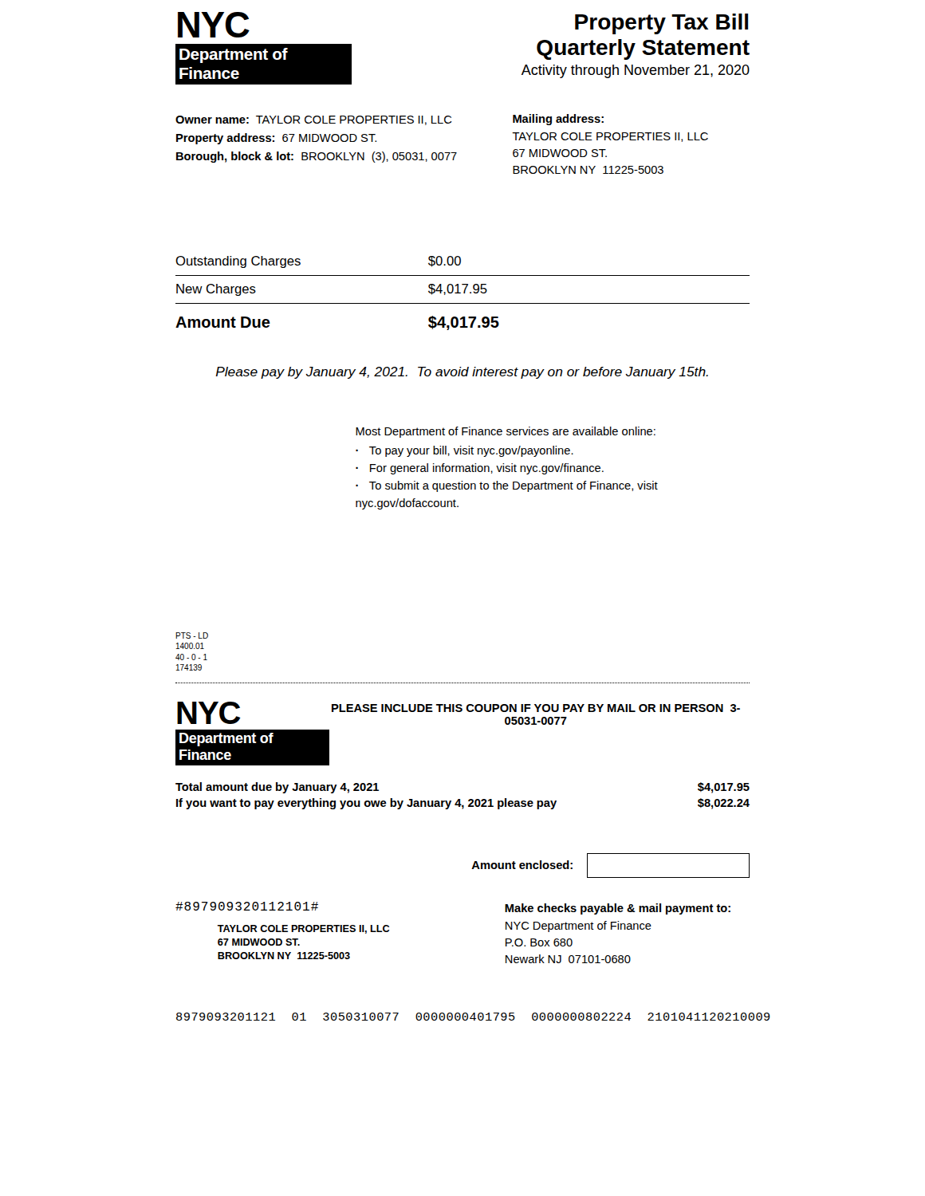NYC
Department of Finance
Property Tax Bill
Quarterly Statement
Activity through November 21, 2020
Owner name: TAYLOR COLE PROPERTIES II, LLC
Property address: 67 MIDWOOD ST.
Borough, block & lot: BROOKLYN (3), 05031, 0077
Mailing address:
TAYLOR COLE PROPERTIES II, LLC
67 MIDWOOD ST.
BROOKLYN NY 11225-5003
| Outstanding Charges | $0.00 | |
| New Charges | $4,017.95 | |
| Amount Due | $4,017.95 | |
Please pay by January 4, 2021. To avoid interest pay on or before January 15th.
Most Department of Finance services are available online:
To pay your bill, visit nyc.gov/payonline.
For general information, visit nyc.gov/finance.
To submit a question to the Department of Finance, visit nyc.gov/dofaccount.
PTS - LD
1400.01
40 - 0 - 1
174139
NYC
Department of Finance
PLEASE INCLUDE THIS COUPON IF YOU PAY BY MAIL OR IN PERSON 3-05031-0077
| Total amount due by January 4, 2021 | $4,017.95 |
| If you want to pay everything you owe by January 4, 2021 please pay | $8,022.24 |
Amount enclosed:
#897909320112101#
TAYLOR COLE PROPERTIES II, LLC
67 MIDWOOD ST.
BROOKLYN NY 11225-5003
Make checks payable & mail payment to:
NYC Department of Finance
P.O. Box 680
Newark NJ 07101-0680
8979093201121 01 3050310077 0000000401795 0000000802224 210104112021000 9